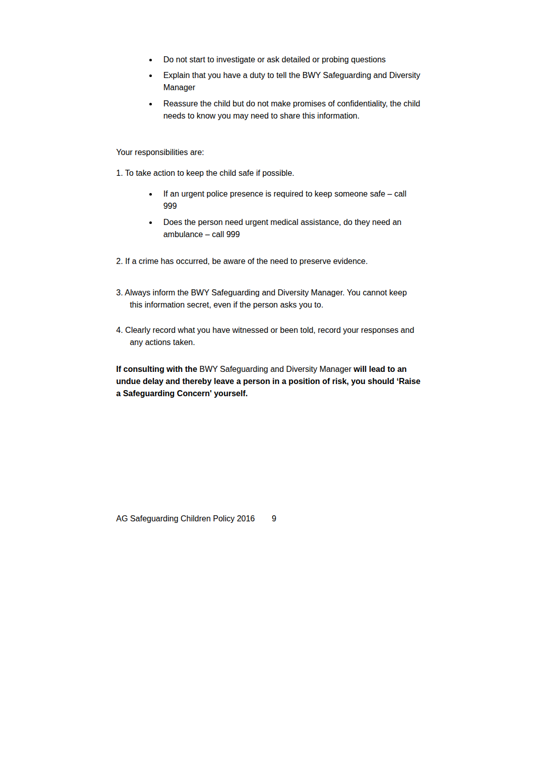Do not start to investigate or ask detailed or probing questions
Explain that you have a duty to tell the BWY Safeguarding and Diversity Manager
Reassure the child but do not make promises of confidentiality, the child needs to know you may need to share this information.
Your responsibilities are:
1. To take action to keep the child safe if possible.
If an urgent police presence is required to keep someone safe – call 999
Does the person need urgent medical assistance, do they need an ambulance – call 999
2. If a crime has occurred, be aware of the need to preserve evidence.
3. Always inform the BWY Safeguarding and Diversity Manager. You cannot keep this information secret, even if the person asks you to.
4. Clearly record what you have witnessed or been told, record your responses and any actions taken.
If consulting with the BWY Safeguarding and Diversity Manager will lead to an undue delay and thereby leave a person in a position of risk, you should ‘Raise a Safeguarding Concern' yourself.
AG Safeguarding Children Policy 20169